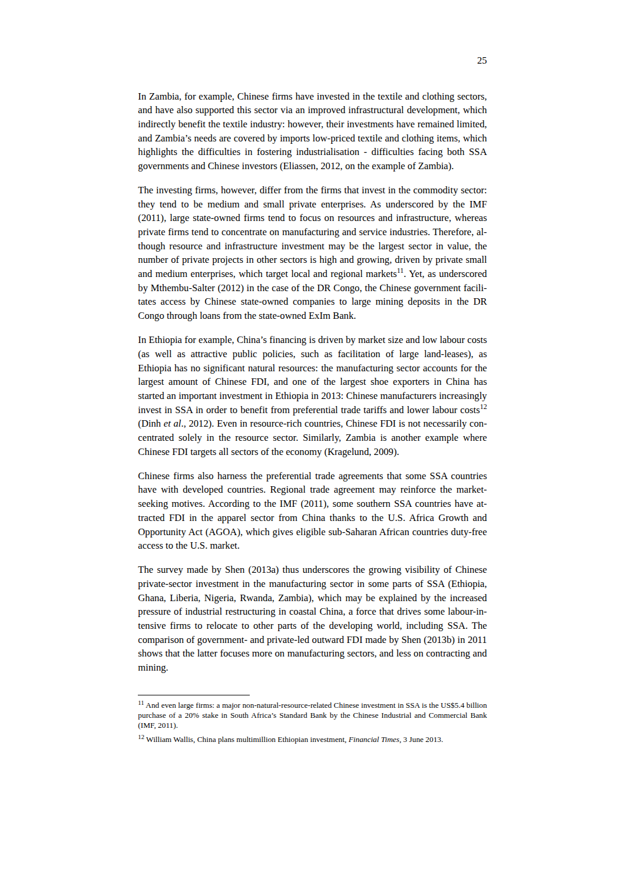25
In Zambia, for example, Chinese firms have invested in the textile and clothing sectors, and have also supported this sector via an improved infrastructural development, which indirectly benefit the textile industry: however, their investments have remained limited, and Zambia’s needs are covered by imports low-priced textile and clothing items, which highlights the difficulties in fostering industrialisation - difficulties facing both SSA governments and Chinese investors (Eliassen, 2012, on the example of Zambia).
The investing firms, however, differ from the firms that invest in the commodity sector: they tend to be medium and small private enterprises. As underscored by the IMF (2011), large state-owned firms tend to focus on resources and infrastructure, whereas private firms tend to concentrate on manufacturing and service industries. Therefore, although resource and infrastructure investment may be the largest sector in value, the number of private projects in other sectors is high and growing, driven by private small and medium enterprises, which target local and regional markets11. Yet, as underscored by Mthembu-Salter (2012) in the case of the DR Congo, the Chinese government facilitates access by Chinese state-owned companies to large mining deposits in the DR Congo through loans from the state-owned ExIm Bank.
In Ethiopia for example, China’s financing is driven by market size and low labour costs (as well as attractive public policies, such as facilitation of large land-leases), as Ethiopia has no significant natural resources: the manufacturing sector accounts for the largest amount of Chinese FDI, and one of the largest shoe exporters in China has started an important investment in Ethiopia in 2013: Chinese manufacturers increasingly invest in SSA in order to benefit from preferential trade tariffs and lower labour costs12 (Dinh et al., 2012). Even in resource-rich countries, Chinese FDI is not necessarily concentrated solely in the resource sector. Similarly, Zambia is another example where Chinese FDI targets all sectors of the economy (Kragelund, 2009).
Chinese firms also harness the preferential trade agreements that some SSA countries have with developed countries. Regional trade agreement may reinforce the market-seeking motives. According to the IMF (2011), some southern SSA countries have attracted FDI in the apparel sector from China thanks to the U.S. Africa Growth and Opportunity Act (AGOA), which gives eligible sub-Saharan African countries duty-free access to the U.S. market.
The survey made by Shen (2013a) thus underscores the growing visibility of Chinese private-sector investment in the manufacturing sector in some parts of SSA (Ethiopia, Ghana, Liberia, Nigeria, Rwanda, Zambia), which may be explained by the increased pressure of industrial restructuring in coastal China, a force that drives some labour-intensive firms to relocate to other parts of the developing world, including SSA. The comparison of government- and private-led outward FDI made by Shen (2013b) in 2011 shows that the latter focuses more on manufacturing sectors, and less on contracting and mining.
11 And even large firms: a major non-natural-resource-related Chinese investment in SSA is the US$5.4 billion purchase of a 20% stake in South Africa’s Standard Bank by the Chinese Industrial and Commercial Bank (IMF, 2011).
12 William Wallis, China plans multimillion Ethiopian investment, Financial Times, 3 June 2013.